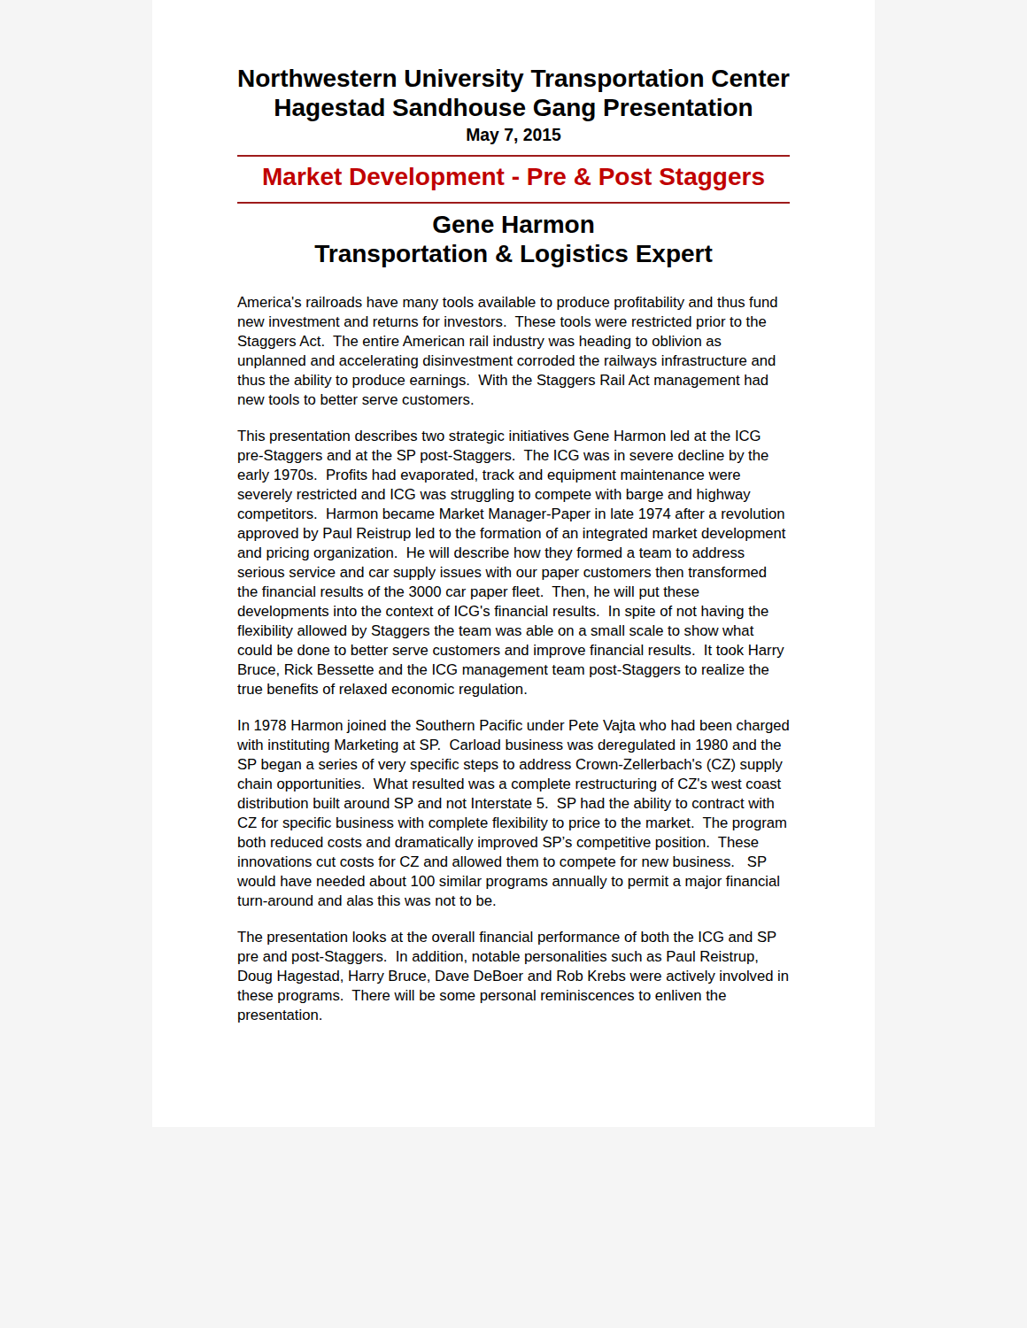Northwestern University Transportation Center
Hagestad Sandhouse Gang Presentation
May 7, 2015
Market Development - Pre & Post Staggers
Gene Harmon Transportation & Logistics Expert
America's railroads have many tools available to produce profitability and thus fund new investment and returns for investors. These tools were restricted prior to the Staggers Act. The entire American rail industry was heading to oblivion as unplanned and accelerating disinvestment corroded the railways infrastructure and thus the ability to produce earnings. With the Staggers Rail Act management had new tools to better serve customers.
This presentation describes two strategic initiatives Gene Harmon led at the ICG pre-Staggers and at the SP post-Staggers. The ICG was in severe decline by the early 1970s. Profits had evaporated, track and equipment maintenance were severely restricted and ICG was struggling to compete with barge and highway competitors. Harmon became Market Manager-Paper in late 1974 after a revolution approved by Paul Reistrup led to the formation of an integrated market development and pricing organization. He will describe how they formed a team to address serious service and car supply issues with our paper customers then transformed the financial results of the 3000 car paper fleet. Then, he will put these developments into the context of ICG's financial results. In spite of not having the flexibility allowed by Staggers the team was able on a small scale to show what could be done to better serve customers and improve financial results. It took Harry Bruce, Rick Bessette and the ICG management team post-Staggers to realize the true benefits of relaxed economic regulation.
In 1978 Harmon joined the Southern Pacific under Pete Vajta who had been charged with instituting Marketing at SP. Carload business was deregulated in 1980 and the SP began a series of very specific steps to address Crown-Zellerbach's (CZ) supply chain opportunities. What resulted was a complete restructuring of CZ's west coast distribution built around SP and not Interstate 5. SP had the ability to contract with CZ for specific business with complete flexibility to price to the market. The program both reduced costs and dramatically improved SP’s competitive position. These innovations cut costs for CZ and allowed them to compete for new business. SP would have needed about 100 similar programs annually to permit a major financial turn-around and alas this was not to be.
The presentation looks at the overall financial performance of both the ICG and SP pre and post-Staggers. In addition, notable personalities such as Paul Reistrup, Doug Hagestad, Harry Bruce, Dave DeBoer and Rob Krebs were actively involved in these programs. There will be some personal reminiscences to enliven the presentation.